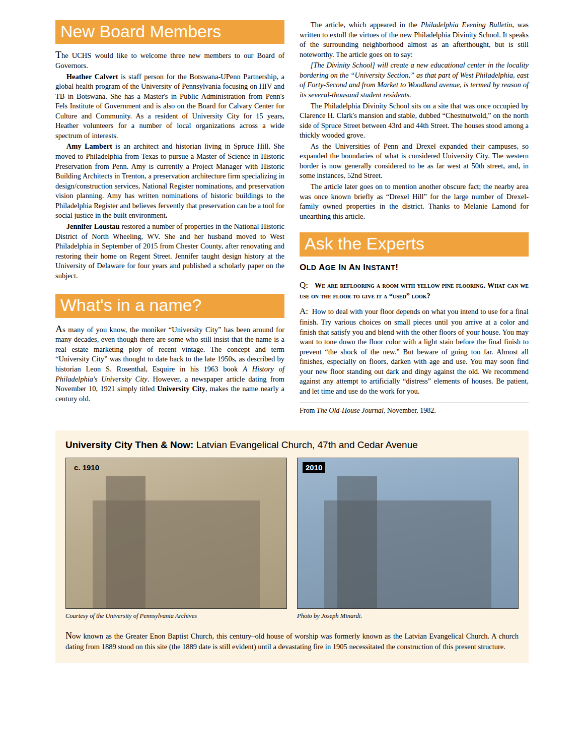New Board Members
The UCHS would like to welcome three new members to our Board of Governors.
Heather Calvert is staff person for the Botswana-UPenn Partnership, a global health program of the University of Pennsylvania focusing on HIV and TB in Botswana. She has a Master's in Public Administration from Penn's Fels Institute of Government and is also on the Board for Calvary Center for Culture and Community. As a resident of University City for 15 years, Heather volunteers for a number of local organizations across a wide spectrum of interests.
Amy Lambert is an architect and historian living in Spruce Hill. She moved to Philadelphia from Texas to pursue a Master of Science in Historic Preservation from Penn. Amy is currently a Project Manager with Historic Building Architects in Trenton, a preservation architecture firm specializing in design/construction services, National Register nominations, and preservation vision planning. Amy has written nominations of historic buildings to the Philadelphia Register and believes fervently that preservation can be a tool for social justice in the built environment.
Jennifer Loustau restored a number of properties in the National Historic District of North Wheeling, WV. She and her husband moved to West Philadelphia in September of 2015 from Chester County, after renovating and restoring their home on Regent Street. Jennifer taught design history at the University of Delaware for four years and published a scholarly paper on the subject.
What's in a name?
As many of you know, the moniker “University City” has been around for many decades, even though there are some who still insist that the name is a real estate marketing ploy of recent vintage. The concept and term “University City” was thought to date back to the late 1950s, as described by historian Leon S. Rosenthal, Esquire in his 1963 book A History of Philadelphia's University City. However, a newspaper article dating from November 10, 1921 simply titled University City, makes the name nearly a century old.
The article, which appeared in the Philadelphia Evening Bulletin, was written to extoll the virtues of the new Philadelphia Divinity School. It speaks of the surrounding neighborhood almost as an afterthought, but is still noteworthy. The article goes on to say:
[The Divinity School] will create a new educational center in the locality bordering on the “University Section,” as that part of West Philadelphia, east of Forty-Second and from Market to Woodland avenue, is termed by reason of its several-thousand student residents.
The Philadelphia Divinity School sits on a site that was once occupied by Clarence H. Clark's mansion and stable, dubbed “Chestnutwold,” on the north side of Spruce Street between 43rd and 44th Street. The houses stood among a thickly wooded grove.
As the Universities of Penn and Drexel expanded their campuses, so expanded the boundaries of what is considered University City. The western border is now generally considered to be as far west at 50th street, and, in some instances, 52nd Street.
The article later goes on to mention another obscure fact; the nearby area was once known briefly as “Drexel Hill” for the large number of Drexel-family owned properties in the district. Thanks to Melanie Lamond for unearthing this article.
Ask the Experts
OLD AGE IN AN INSTANT!
Q: We are reflooring a room with yellow pine flooring. What can we use on the floor to give it a “used” look?
A: How to deal with your floor depends on what you intend to use for a final finish. Try various choices on small pieces until you arrive at a color and finish that satisfy you and blend with the other floors of your house. You may want to tone down the floor color with a light stain before the final finish to prevent “the shock of the new.” But beware of going too far. Almost all finishes, especially on floors, darken with age and use. You may soon find your new floor standing out dark and dingy against the old. We recommend against any attempt to artificially “distress” elements of houses. Be patient, and let time and use do the work for you.
From The Old-House Journal, November, 1982.
University City Then & Now: Latvian Evangelical Church, 47th and Cedar Avenue
c. 1910
Courtesy of the University of Pennsylvania Archives
2010
Photo by Joseph Minardi.
Now known as the Greater Enon Baptist Church, this century–old house of worship was formerly known as the Latvian Evangelical Church. A church dating from 1889 stood on this site (the 1889 date is still evident) until a devastating fire in 1905 necessitated the construction of this present structure.